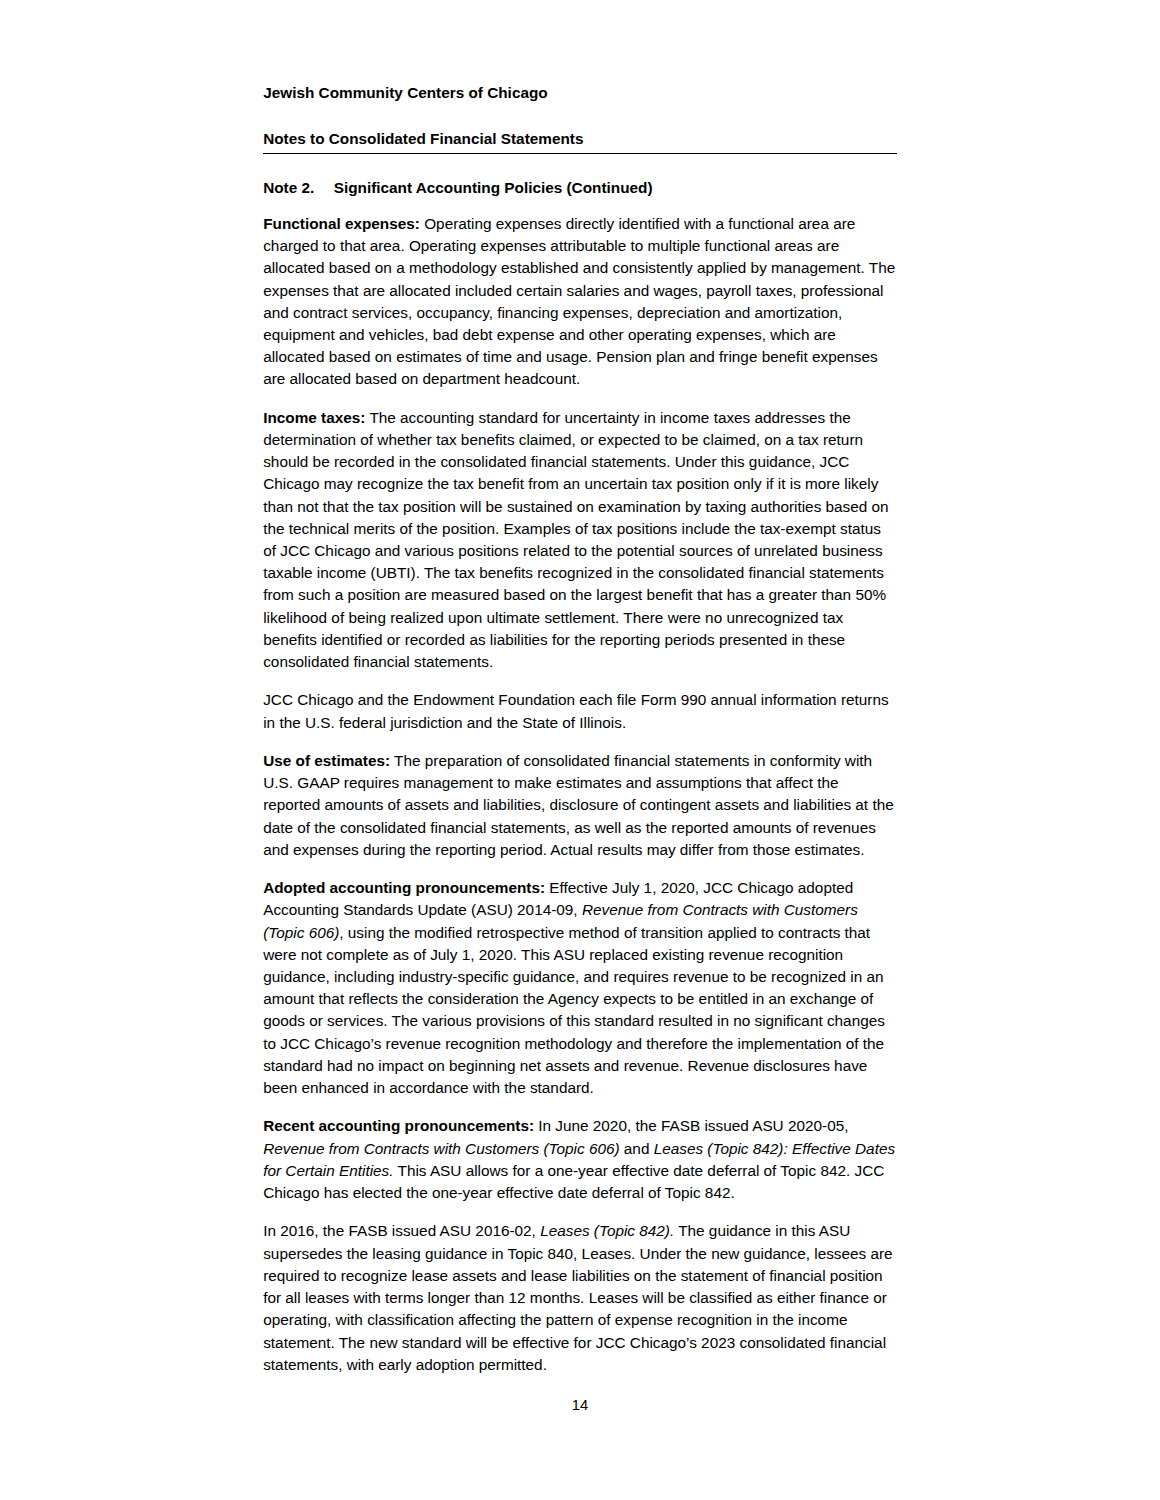Jewish Community Centers of Chicago
Notes to Consolidated Financial Statements
Note 2. Significant Accounting Policies (Continued)
Functional expenses: Operating expenses directly identified with a functional area are charged to that area. Operating expenses attributable to multiple functional areas are allocated based on a methodology established and consistently applied by management. The expenses that are allocated included certain salaries and wages, payroll taxes, professional and contract services, occupancy, financing expenses, depreciation and amortization, equipment and vehicles, bad debt expense and other operating expenses, which are allocated based on estimates of time and usage. Pension plan and fringe benefit expenses are allocated based on department headcount.
Income taxes: The accounting standard for uncertainty in income taxes addresses the determination of whether tax benefits claimed, or expected to be claimed, on a tax return should be recorded in the consolidated financial statements. Under this guidance, JCC Chicago may recognize the tax benefit from an uncertain tax position only if it is more likely than not that the tax position will be sustained on examination by taxing authorities based on the technical merits of the position. Examples of tax positions include the tax-exempt status of JCC Chicago and various positions related to the potential sources of unrelated business taxable income (UBTI). The tax benefits recognized in the consolidated financial statements from such a position are measured based on the largest benefit that has a greater than 50% likelihood of being realized upon ultimate settlement. There were no unrecognized tax benefits identified or recorded as liabilities for the reporting periods presented in these consolidated financial statements.
JCC Chicago and the Endowment Foundation each file Form 990 annual information returns in the U.S. federal jurisdiction and the State of Illinois.
Use of estimates: The preparation of consolidated financial statements in conformity with U.S. GAAP requires management to make estimates and assumptions that affect the reported amounts of assets and liabilities, disclosure of contingent assets and liabilities at the date of the consolidated financial statements, as well as the reported amounts of revenues and expenses during the reporting period. Actual results may differ from those estimates.
Adopted accounting pronouncements: Effective July 1, 2020, JCC Chicago adopted Accounting Standards Update (ASU) 2014-09, Revenue from Contracts with Customers (Topic 606), using the modified retrospective method of transition applied to contracts that were not complete as of July 1, 2020. This ASU replaced existing revenue recognition guidance, including industry-specific guidance, and requires revenue to be recognized in an amount that reflects the consideration the Agency expects to be entitled in an exchange of goods or services. The various provisions of this standard resulted in no significant changes to JCC Chicago’s revenue recognition methodology and therefore the implementation of the standard had no impact on beginning net assets and revenue. Revenue disclosures have been enhanced in accordance with the standard.
Recent accounting pronouncements: In June 2020, the FASB issued ASU 2020-05, Revenue from Contracts with Customers (Topic 606) and Leases (Topic 842): Effective Dates for Certain Entities. This ASU allows for a one-year effective date deferral of Topic 842. JCC Chicago has elected the one-year effective date deferral of Topic 842.
In 2016, the FASB issued ASU 2016-02, Leases (Topic 842). The guidance in this ASU supersedes the leasing guidance in Topic 840, Leases. Under the new guidance, lessees are required to recognize lease assets and lease liabilities on the statement of financial position for all leases with terms longer than 12 months. Leases will be classified as either finance or operating, with classification affecting the pattern of expense recognition in the income statement. The new standard will be effective for JCC Chicago’s 2023 consolidated financial statements, with early adoption permitted.
14